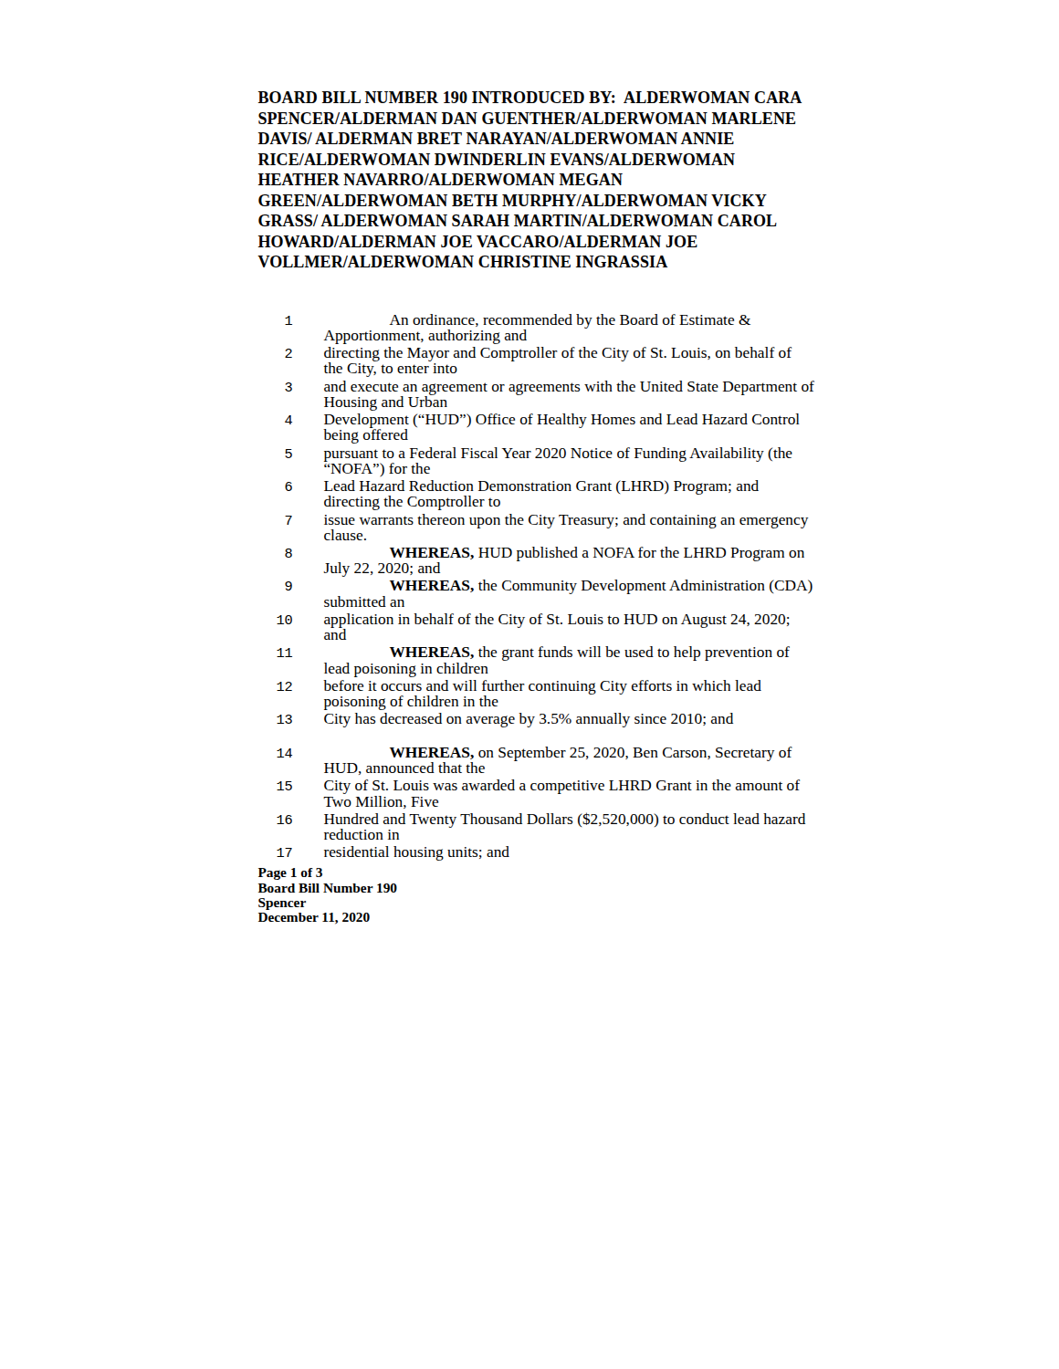BOARD BILL NUMBER 190 INTRODUCED BY: ALDERWOMAN CARA SPENCER/ALDERMAN DAN GUENTHER/ALDERWOMAN MARLENE DAVIS/ ALDERMAN BRET NARAYAN/ALDERWOMAN ANNIE RICE/ALDERWOMAN DWINDERLIN EVANS/ALDERWOMAN HEATHER NAVARRO/ALDERWOMAN MEGAN GREEN/ALDERWOMAN BETH MURPHY/ALDERWOMAN VICKY GRASS/ ALDERWOMAN SARAH MARTIN/ALDERWOMAN CAROL HOWARD/ALDERMAN JOE VACCARO/ALDERMAN JOE VOLLMER/ALDERWOMAN CHRISTINE INGRASSIA
1
An ordinance, recommended by the Board of Estimate & Apportionment, authorizing and
2
directing the Mayor and Comptroller of the City of St. Louis, on behalf of the City, to enter into
3
and execute an agreement or agreements with the United State Department of Housing and Urban
4
Development (“HUD”) Office of Healthy Homes and Lead Hazard Control being offered
5
pursuant to a Federal Fiscal Year 2020 Notice of Funding Availability (the “NOFA”) for the
6
Lead Hazard Reduction Demonstration Grant (LHRD) Program; and directing the Comptroller to
7
issue warrants thereon upon the City Treasury; and containing an emergency clause.
8
WHEREAS, HUD published a NOFA for the LHRD Program on July 22, 2020; and
9
WHEREAS, the Community Development Administration (CDA) submitted an
10
application in behalf of the City of St. Louis to HUD on August 24, 2020; and
11
WHEREAS, the grant funds will be used to help prevention of lead poisoning in children
12
before it occurs and will further continuing City efforts in which lead poisoning of children in the
13
City has decreased on average by 3.5% annually since 2010; and
14
WHEREAS, on September 25, 2020, Ben Carson, Secretary of HUD, announced that the
15
City of St. Louis was awarded a competitive LHRD Grant in the amount of Two Million, Five
16
Hundred and Twenty Thousand Dollars ($2,520,000) to conduct lead hazard reduction in
17
residential housing units; and
Page 1 of 3
Board Bill Number 190
Spencer
December 11, 2020